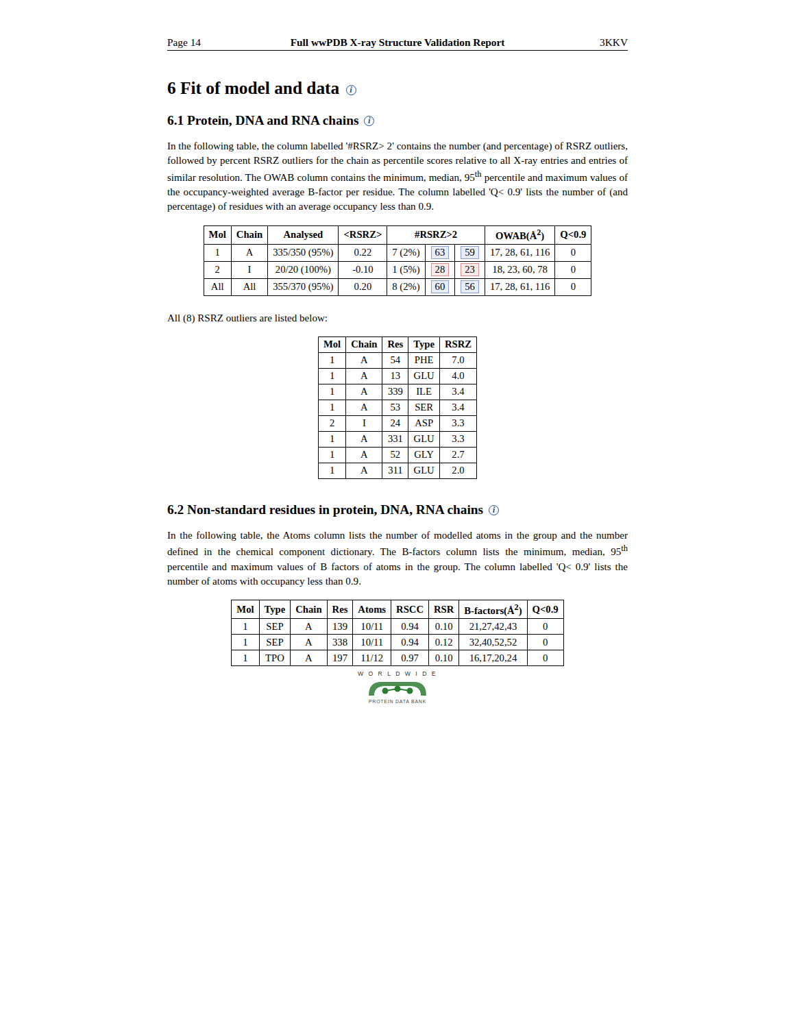Page 14
Full wwPDB X-ray Structure Validation Report
3KKV
6 Fit of model and data i
6.1 Protein, DNA and RNA chains i
In the following table, the column labelled '#RSRZ> 2' contains the number (and percentage) of RSRZ outliers, followed by percent RSRZ outliers for the chain as percentile scores relative to all X-ray entries and entries of similar resolution. The OWAB column contains the minimum, median, 95th percentile and maximum values of the occupancy-weighted average B-factor per residue. The column labelled 'Q< 0.9' lists the number of (and percentage) of residues with an average occupancy less than 0.9.
| Mol | Chain | Analysed | <RSRZ> | #RSRZ>2 | OWAB(Å 2 ) | Q<0.9 |
| --- | --- | --- | --- | --- | --- | --- |
| 1 | A | 335/350 (95%) | 0.22 | 7 (2%) | 63 | 59 | 17, 28, 61, 116 | 0 |
| 2 | I | 20/20 (100%) | -0.10 | 1 (5%) | 28 | 23 | 18, 23, 60, 78 | 0 |
| All | All | 355/370 (95%) | 0.20 | 8 (2%) | 60 | 56 | 17, 28, 61, 116 | 0 |
All (8) RSRZ outliers are listed below:
| Mol | Chain | Res | Type | RSRZ |
| --- | --- | --- | --- | --- |
| 1 | A | 54 | PHE | 7.0 |
| 1 | A | 13 | GLU | 4.0 |
| 1 | A | 339 | ILE | 3.4 |
| 1 | A | 53 | SER | 3.4 |
| 2 | I | 24 | ASP | 3.3 |
| 1 | A | 331 | GLU | 3.3 |
| 1 | A | 52 | GLY | 2.7 |
| 1 | A | 311 | GLU | 2.0 |
6.2 Non-standard residues in protein, DNA, RNA chains i
In the following table, the Atoms column lists the number of modelled atoms in the group and the number defined in the chemical component dictionary. The B-factors column lists the minimum, median, 95th percentile and maximum values of B factors of atoms in the group. The column labelled 'Q< 0.9' lists the number of atoms with occupancy less than 0.9.
| Mol | Type | Chain | Res | Atoms | RSCC | RSR | B-factors(Å 2 ) | Q<0.9 |
| --- | --- | --- | --- | --- | --- | --- | --- | --- |
| 1 | SEP | A | 139 | 10/11 | 0.94 | 0.10 | 21,27,42,43 | 0 |
| 1 | SEP | A | 338 | 10/11 | 0.94 | 0.12 | 32,40,52,52 | 0 |
| 1 | TPO | A | 197 | 11/12 | 0.97 | 0.10 | 16,17,20,24 | 0 |
W O R L D W I D E
PROTEIN DATA BANK